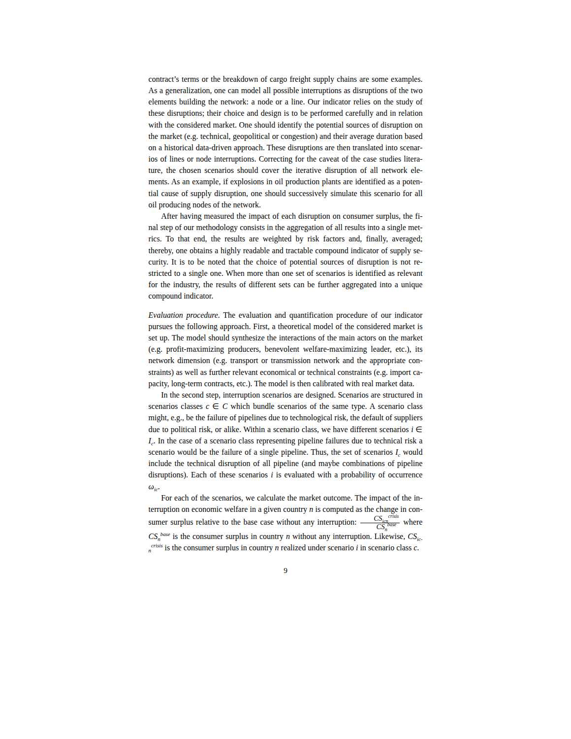contract’s terms or the breakdown of cargo freight supply chains are some examples. As a generalization, one can model all possible interruptions as disruptions of the two elements building the network: a node or a line. Our indicator relies on the study of these disruptions; their choice and design is to be performed carefully and in relation with the considered market. One should identify the potential sources of disruption on the market (e.g. technical, geopolitical or congestion) and their average duration based on a historical data-driven approach. These disruptions are then translated into scenarios of lines or node interruptions. Correcting for the caveat of the case studies literature, the chosen scenarios should cover the iterative disruption of all network elements. As an example, if explosions in oil production plants are identified as a potential cause of supply disruption, one should successively simulate this scenario for all oil producing nodes of the network.
After having measured the impact of each disruption on consumer surplus, the final step of our methodology consists in the aggregation of all results into a single metrics. To that end, the results are weighted by risk factors and, finally, averaged; thereby, one obtains a highly readable and tractable compound indicator of supply security. It is to be noted that the choice of potential sources of disruption is not restricted to a single one. When more than one set of scenarios is identified as relevant for the industry, the results of different sets can be further aggregated into a unique compound indicator.
Evaluation procedure. The evaluation and quantification procedure of our indicator pursues the following approach. First, a theoretical model of the considered market is set up. The model should synthesize the interactions of the main actors on the market (e.g. profit-maximizing producers, benevolent welfare-maximizing leader, etc.), its network dimension (e.g. transport or transmission network and the appropriate constraints) as well as further relevant economical or technical constraints (e.g. import capacity, long-term contracts, etc.). The model is then calibrated with real market data.
In the second step, interruption scenarios are designed. Scenarios are structured in scenarios classes c ∈ C which bundle scenarios of the same type. A scenario class might, e.g., be the failure of pipelines due to technological risk, the default of suppliers due to political risk, or alike. Within a scenario class, we have different scenarios i ∈ Ic. In the case of a scenario class representing pipeline failures due to technical risk a scenario would be the failure of a single pipeline. Thus, the set of scenarios Ic would include the technical disruption of all pipeline (and maybe combinations of pipeline disruptions). Each of these scenarios i is evaluated with a probability of occurrence ωic.
For each of the scenarios, we calculate the market outcome. The impact of the interruption on economic welfare in a given country n is computed as the change in consumer surplus relative to the base case without any interruption: CSicncrisis CSnbase where CSnbase is the consumer surplus in country n without any interruption. Likewise, CSicncrisis is the consumer surplus in country n realized under scenario i in scenario class c.
9